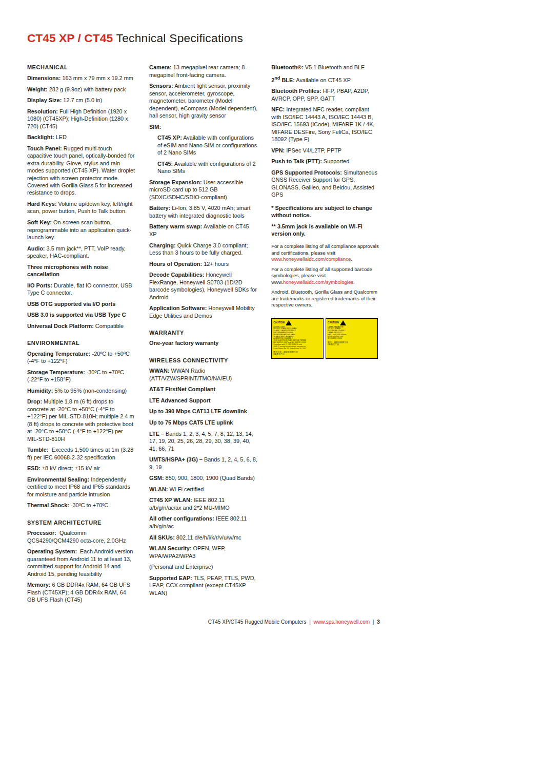CT45 XP / CT45 Technical Specifications
Mechanical
Dimensions: 163 mm x 79 mm x 19.2 mm
Weight: 282 g (9.9oz) with battery pack
Display Size: 12.7 cm (5.0 in)
Resolution: Full High Definition (1920 x 1080) (CT45XP); High-Definition (1280 x 720) (CT45)
Backlight: LED
Touch Panel: Rugged multi-touch capacitive touch panel, optically-bonded for extra durability. Glove, stylus and rain modes supported (CT45 XP). Water droplet rejection with screen protector mode. Covered with Gorilla Glass 5 for increased resistance to drops.
Hard Keys: Volume up/down key, left/right scan, power button, Push to Talk button.
Soft Key: On-screen scan button, reprogrammable into an application quick-launch key.
Audio: 3.5 mm jack**, PTT, VoIP ready, speaker, HAC-compliant.
Three microphones with noise cancellation
I/O Ports: Durable, flat IO connector, USB Type C connector.
USB OTG supported via I/O ports
USB 3.0 is supported via USB Type C
Universal Dock Platform: Compatible
Environmental
Operating Temperature: -20ºC to +50ºC (-4°F to +122°F)
Storage Temperature: -30ºC to +70ºC (-22°F to +158°F)
Humidity: 5% to 95% (non-condensing)
Drop: Multiple 1.8 m (6 ft) drops to concrete at -20°C to +50°C (-4°F to +122°F) per MIL-STD-810H; multiple 2.4 m (8 ft) drops to concrete with protective boot at -20°C to +50°C (-4°F to +122°F) per MIL-STD-810H
Tumble: Exceeds 1,500 times at 1m (3.28 ft) per IEC 60068-2-32 specification
ESD: ±8 kV direct; ±15 kV air
Environmental Sealing: Independently certified to meet IP68 and IP65 standards for moisture and particle intrusion
Thermal Shock: -30ºC to +70ºC
System Architecture
Processor: Qualcomm QCS4290/QCM4290 octa-core, 2.0GHz
Operating System: Each Android version guaranteed from Android 11 to at least 13, committed support for Android 14 and Android 15, pending feasibility
Memory: 6 GB DDR4x RAM, 64 GB UFS Flash (CT45XP); 4 GB DDR4x RAM, 64 GB UFS Flash (CT45)
Camera: 13-megapixel rear camera; 8-megapixel front-facing camera.
Sensors: Ambient light sensor, proximity sensor, accelerometer, gyroscope, magnetometer, barometer (Model dependent), eCompass (Model dependent), hall sensor, high gravity sensor
SIM:
CT45 XP: Available with configurations of eSIM and Nano SIM or configurations of 2 Nano SIMs
CT45: Available with configurations of 2 Nano SIMs
Storage Expansion: User-accessible microSD card up to 512 GB (SDXC/SDHC/SDIO-compliant)
Battery: Li-Ion, 3.85 V, 4020 mAh; smart battery with integrated diagnostic tools
Battery warm swap: Available on CT45 XP
Charging: Quick Charge 3.0 compliant; Less than 3 hours to be fully charged.
Hours of Operation: 12+ hours
Decode Capabilities: Honeywell FlexRange, Honeywell S0703 (1D/2D barcode symbologies), Honeywell SDKs for Android
Application Software: Honeywell Mobility Edge Utilities and Demos
Warranty
One-year factory warranty
Wireless Connectivity
WWAN: WWAN Radio (ATT/VZW/SPRINT/TMO/NA/EU)
AT&T FirstNet Compliant
LTE Advanced Support
Up to 390 Mbps CAT13 LTE downlink
Up to 75 Mbps CAT5 LTE uplink
LTE – Bands 1, 2, 3, 4, 5, 7, 8, 12, 13, 14, 17, 19, 20, 25, 26, 28, 29, 30, 38, 39, 40, 41, 66, 71
UMTS/HSPA+ (3G) – Bands 1, 2, 4, 5, 6, 8, 9, 19
GSM: 850, 900, 1800, 1900 (Quad Bands)
WLAN: Wi-Fi certified
CT45 XP WLAN: IEEE 802.11 a/b/g/n/ac/ax and 2*2 MU-MIMO
All other configurations: IEEE 802.11 a/b/g/n/ac
All SKUs: 802.11 d/e/h/i/k/r/v/u/w/mc
WLAN Security: OPEN, WEP, WPA/WPA2/WPA3
(Personal and Enterprise)
Supported EAP: TLS, PEAP, TTLS, PWD, LEAP, CCX compliant (except CT45XP WLAN)
Bluetooth®: V5.1 Bluetooth and BLE
2nd BLE: Available on CT45 XP
Bluetooth Profiles: HFP, PBAP, A2DP, AVRCP, OPP, SPP, GATT
NFC: Integrated NFC reader, compliant with ISO/IEC 14443 A, ISO/IEC 14443 B, ISO/IEC 15693 (ICode), MIFARE 1K / 4K, MIFARE DESFire, Sony FeliCa, ISO/IEC 18092 (Type F)
VPN: IPSec V4/L2TP, PPTP
Push to Talk (PTT): Supported
GPS Supported Protocols: Simultaneous GNSS Receiver Support for GPS, GLONASS, Galileo, and Beidou, Assisted GPS
* Specifications are subject to change without notice.
** 3.5mm jack is available on Wi-Fi version only.
For a complete listing of all compliance approvals and certifications, please visit www.honeywellaidc.com/compliance.
For a complete listing of all supported barcode symbologies, please visit www.honeywellaidc.com/symbologies.
Android, Bluetooth, Gorilla Glass and Qualcomm are trademarks or registered trademarks of their respective owners.
CAUTION
LASER LIGHT
DO NOT STARE INTO BEAM.
CLASS 2 LASER PRODUCT.
RAYONNEMENT LASER.
NE PAS REGARDER DANS
LE FAISCEAU. APPAREIL
À LASER DE CLASSE 2
THIS ELECTRON TUBE DEVICE TERMS
IEC 60825-1:2007 and IEC 60825-1:2014
Compliant with 21 CFR 1040.10 and
1040.11 except for deviations pursuant to
Laser Notice No. 50, Dated June 24, 2007
激光光束，请勿直视激光束
2类激光产品
CAUTION
LASER RADIATION
DO NOT STARE
INTO BEAM. CLASS 1
LASER PRODUCT.
MAX. 1mW, 648-660nm,
Pulse duration 10ns
IEC 60825-1:2014
激光，请勿直视激光束
2类激光产品
CT45 XP/CT45 Rugged Mobile Computers | www.sps.honeywell.com | 3